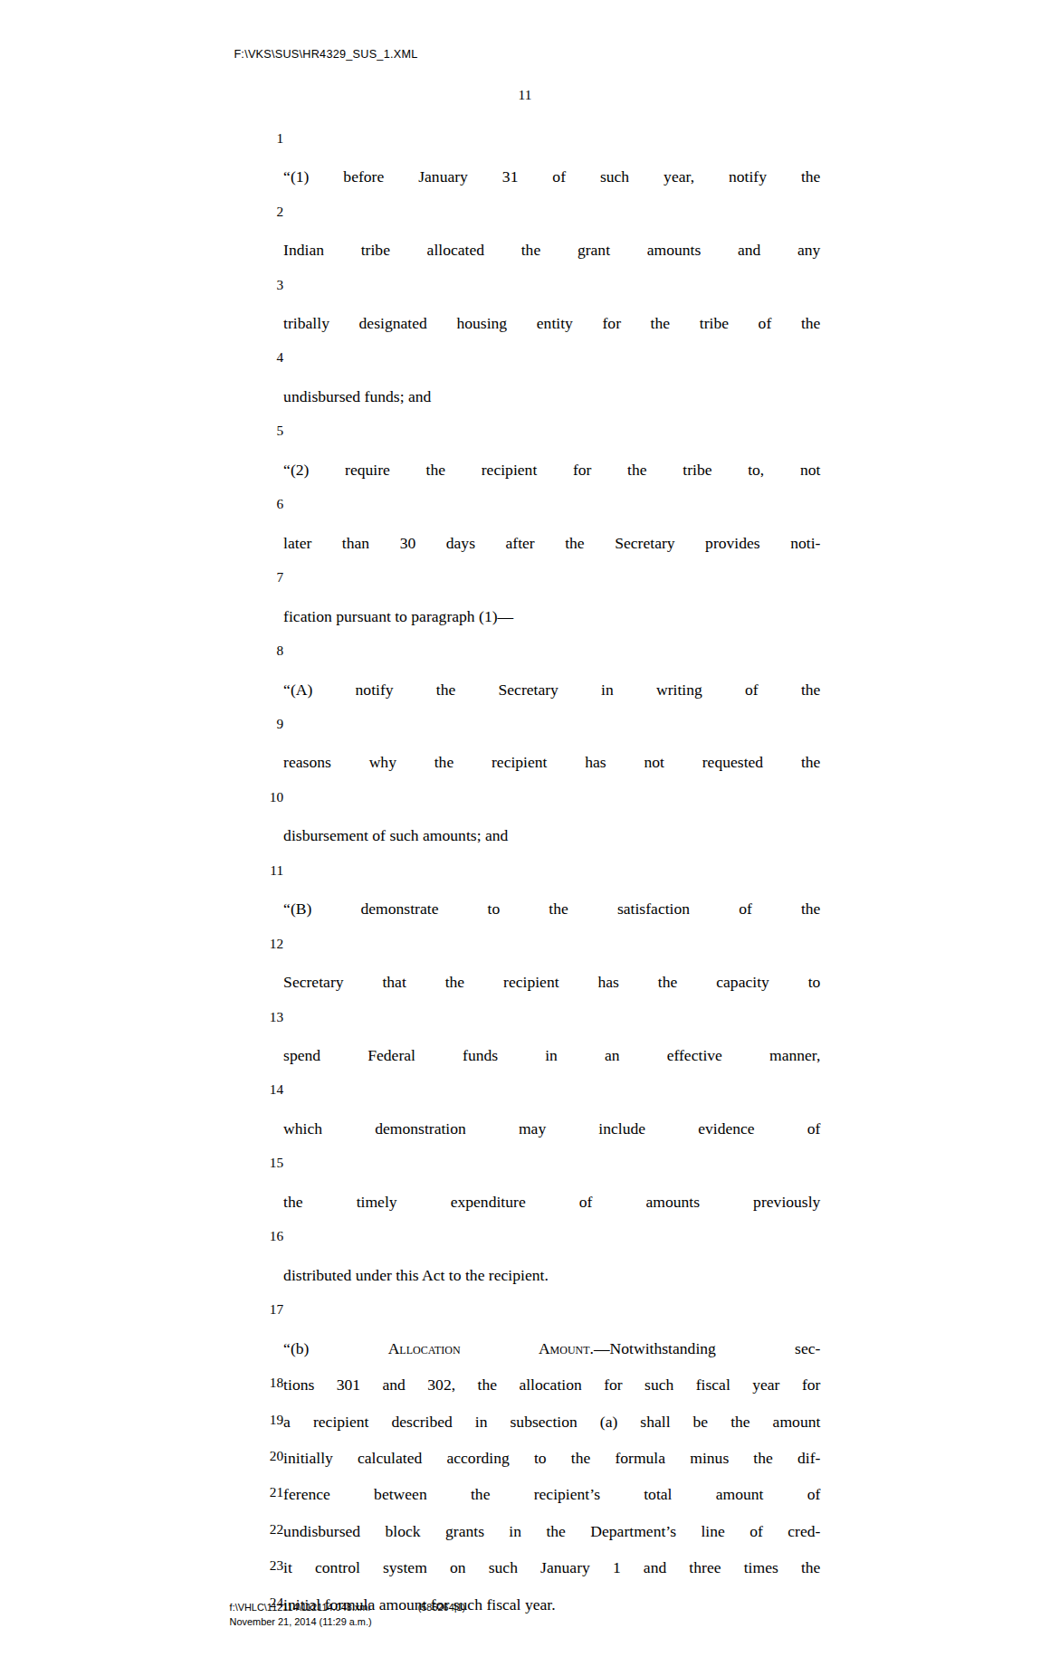F:\VKS\SUS\HR4329_SUS_1.XML
11
| 1 | “(1) before January 31 of such year, notify the |
| 2 | Indian tribe allocated the grant amounts and any |
| 3 | tribally designated housing entity for the tribe of the |
| 4 | undisbursed funds; and |
| 5 | “(2) require the recipient for the tribe to, not |
| 6 | later than 30 days after the Secretary provides noti- |
| 7 | fication pursuant to paragraph (1)— |
| 8 | “(A) notify the Secretary in writing of the |
| 9 | reasons why the recipient has not requested the |
| 10 | disbursement of such amounts; and |
| 11 | “(B) demonstrate to the satisfaction of the |
| 12 | Secretary that the recipient has the capacity to |
| 13 | spend Federal funds in an effective manner, |
| 14 | which demonstration may include evidence of |
| 15 | the timely expenditure of amounts previously |
| 16 | distributed under this Act to the recipient. |
| 17 | “(b) Allocation Amount. —Notwithstanding sec- |
| 18 | tions 301 and 302, the allocation for such fiscal year for |
| 19 | a recipient described in subsection (a) shall be the amount |
| 20 | initially calculated according to the formula minus the dif- |
| 21 | ference between the recipient’s total amount of |
| 22 | undisbursed block grants in the Department’s line of cred- |
| 23 | it control system on such January 1 and three times the |
| 24 | initial formula amount for such fiscal year. |
f:\VHLC\112114\112114.048.xml(585264|1)
November 21, 2014 (11:29 a.m.)